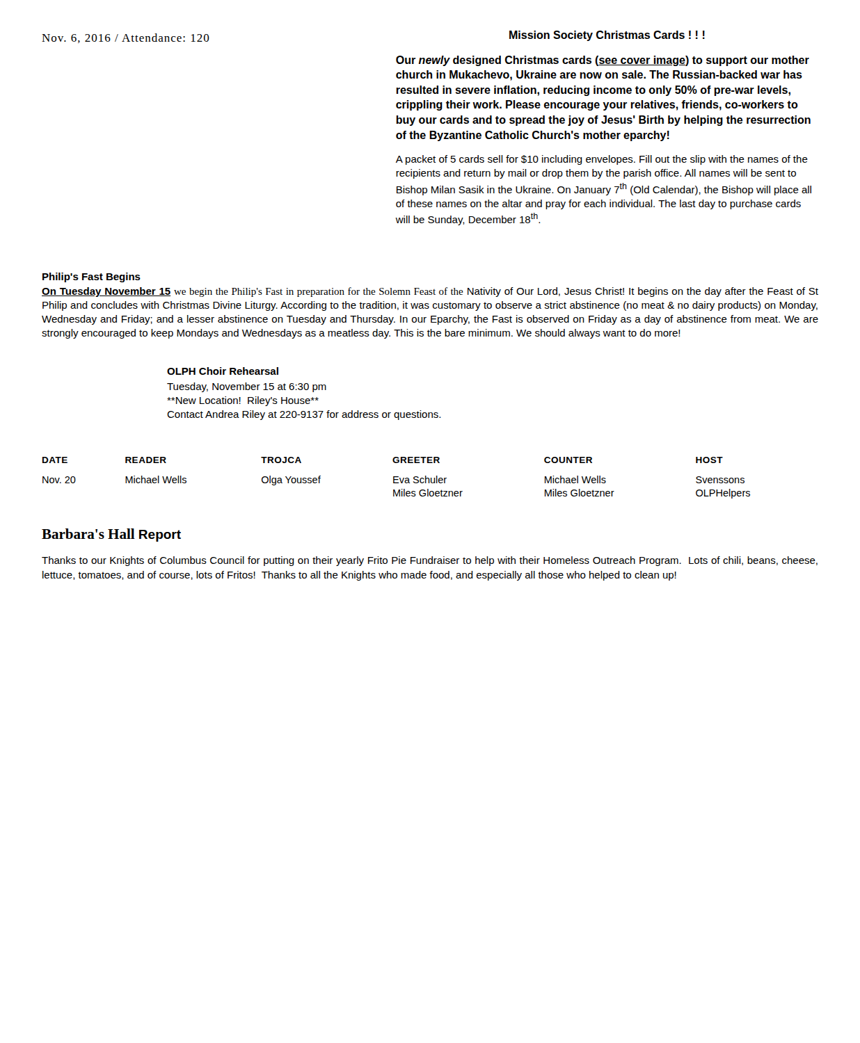Nov. 6, 2016 / Attendance: 120
Mission Society Christmas Cards ! ! !
Our newly designed Christmas cards (see cover image) to support our mother church in Mukachevo, Ukraine are now on sale. The Russian-backed war has resulted in severe inflation, reducing income to only 50% of pre-war levels, crippling their work. Please encourage your relatives, friends, co-workers to buy our cards and to spread the joy of Jesus' Birth by helping the resurrection of the Byzantine Catholic Church's mother eparchy!
A packet of 5 cards sell for $10 including envelopes. Fill out the slip with the names of the recipients and return by mail or drop them by the parish office. All names will be sent to Bishop Milan Sasik in the Ukraine. On January 7th (Old Calendar), the Bishop will place all of these names on the altar and pray for each individual. The last day to purchase cards will be Sunday, December 18th.
Philip's Fast Begins
On Tuesday November 15 we begin the Philip's Fast in preparation for the Solemn Feast of the Nativity of Our Lord, Jesus Christ! It begins on the day after the Feast of St Philip and concludes with Christmas Divine Liturgy. According to the tradition, it was customary to observe a strict abstinence (no meat & no dairy products) on Monday, Wednesday and Friday; and a lesser abstinence on Tuesday and Thursday. In our Eparchy, the Fast is observed on Friday as a day of abstinence from meat. We are strongly encouraged to keep Mondays and Wednesdays as a meatless day. This is the bare minimum. We should always want to do more!
OLPH Choir Rehearsal
Tuesday, November 15 at 6:30 pm
**New Location! Riley's House**
Contact Andrea Riley at 220-9137 for address or questions.
| DATE | READER | TROJCA | GREETER | COUNTER | HOST |
| --- | --- | --- | --- | --- | --- |
| Nov. 20 | Michael Wells | Olga Youssef | Eva Schuler Miles Gloetzner | Michael Wells Miles Gloetzner | Svenssons OLPHelpers |
Barbara's Hall Report
Thanks to our Knights of Columbus Council for putting on their yearly Frito Pie Fundraiser to help with their Homeless Outreach Program. Lots of chili, beans, cheese, lettuce, tomatoes, and of course, lots of Fritos! Thanks to all the Knights who made food, and especially all those who helped to clean up!